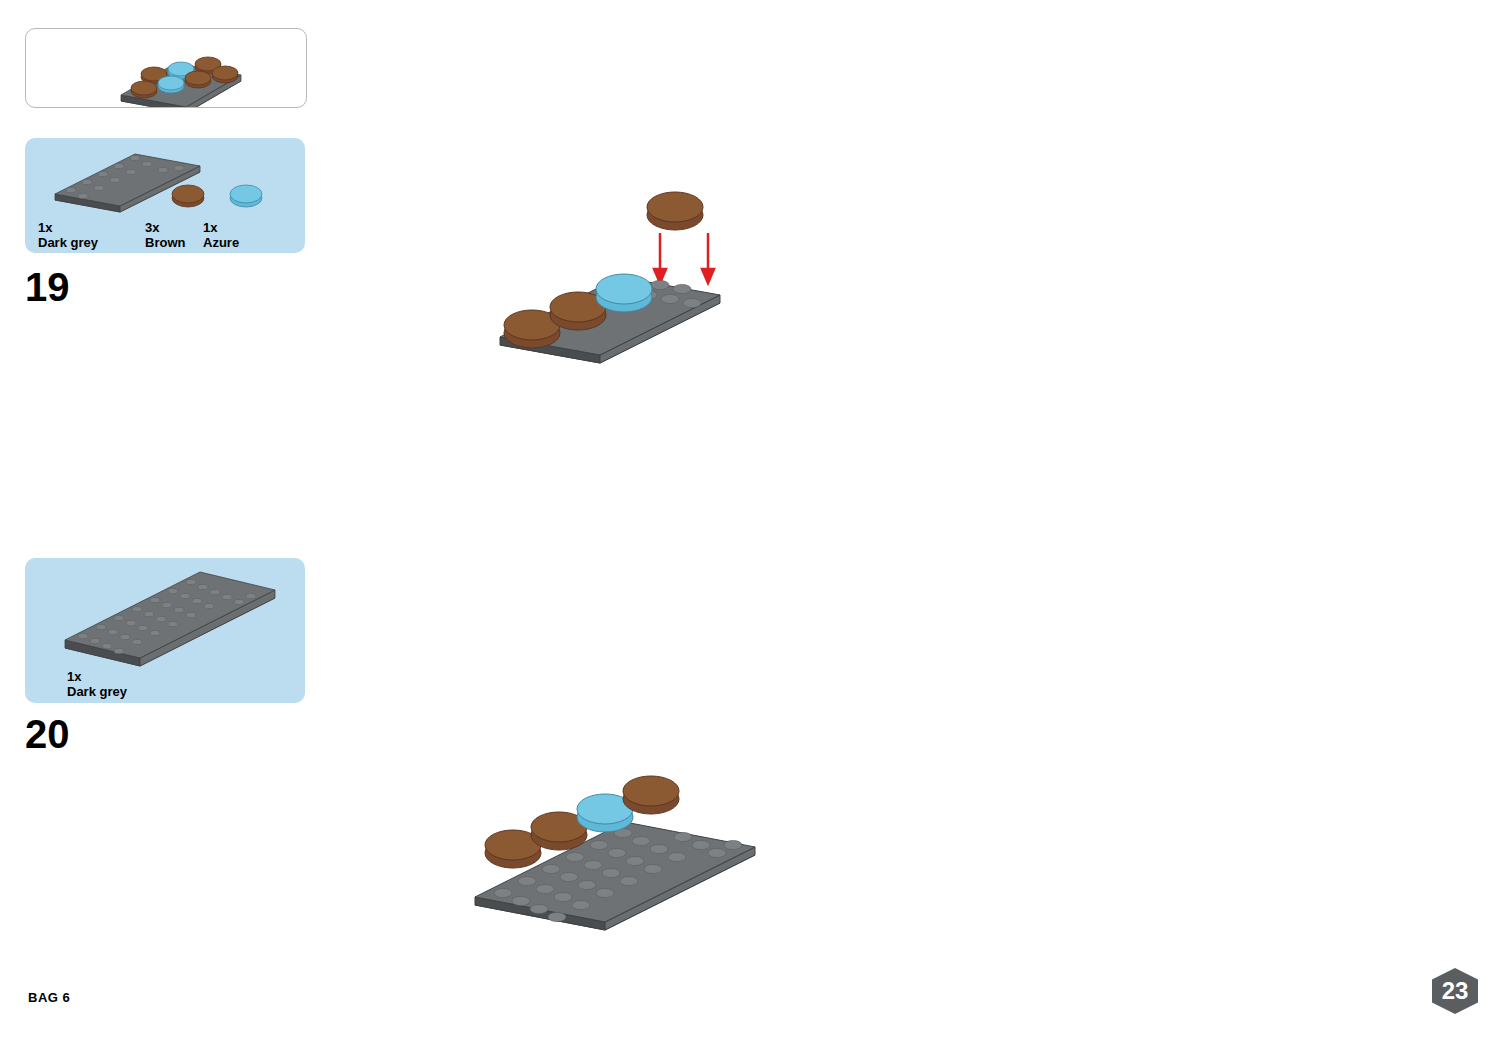1x
Dark grey
3x
Brown
1x
Azure
19
1x
Dark grey
20
BAG 6
23